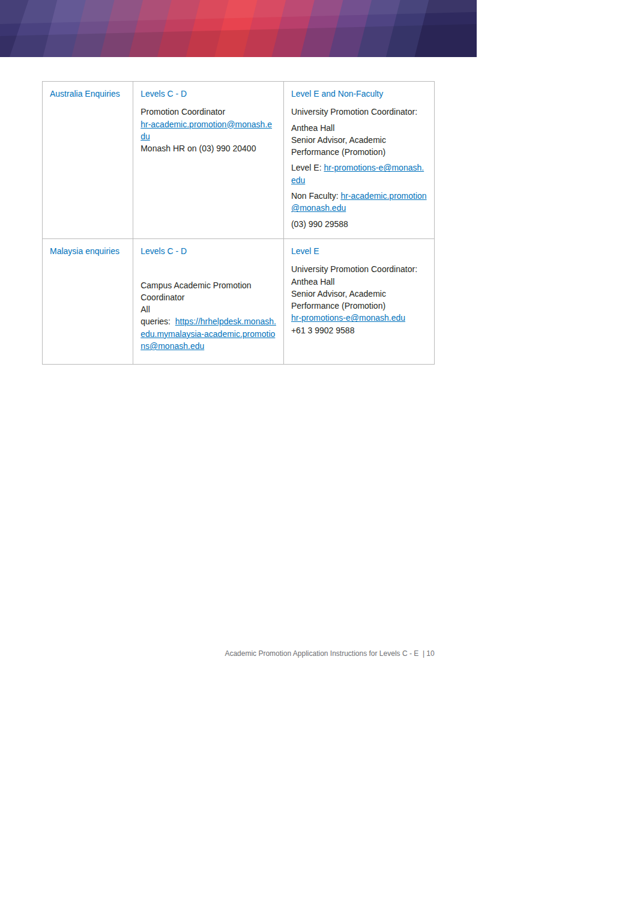| Australia Enquiries | Levels C - D Promotion Coordinator hr-academic.promotion@monash.edu Monash HR on (03) 990 20400 | Level E and Non-Faculty University Promotion Coordinator: Anthea Hall Senior Advisor, Academic Performance (Promotion) Level E: hr-promotions-e@monash.edu Non Faculty: hr-academic.promotion@monash.edu (03) 990 29588 |
| Malaysia enquiries | Levels C - D Campus Academic Promotion Coordinator All queries: https://hrhelpdesk.monash.edu.mymalaysia-academic.promotions@monash.edu | Level E University Promotion Coordinator: Anthea Hall Senior Advisor, Academic Performance (Promotion) hr-promotions-e@monash.edu +61 3 9902 9588 |
Academic Promotion Application Instructions for Levels C - E | 10